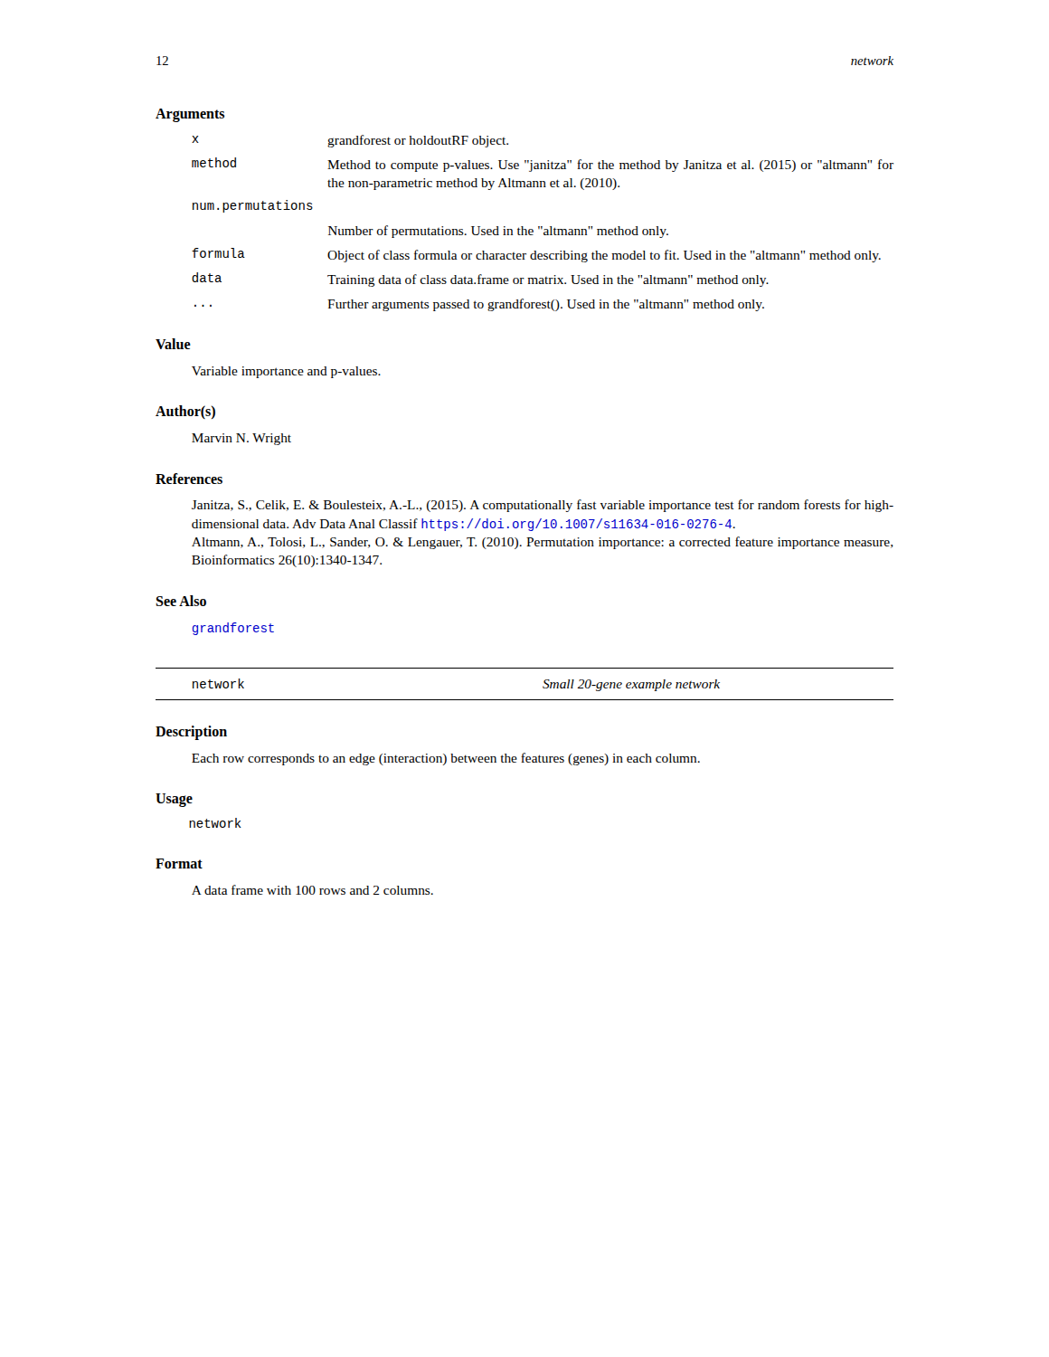12 network
Arguments
x
grandforest or holdoutRF object.
method
Method to compute p-values. Use "janitza" for the method by Janitza et al. (2015) or "altmann" for the non-parametric method by Altmann et al. (2010).
num.permutations
Number of permutations. Used in the "altmann" method only.
formula
Object of class formula or character describing the model to fit. Used in the "altmann" method only.
data
Training data of class data.frame or matrix. Used in the "altmann" method only.
...
Further arguments passed to grandforest(). Used in the "altmann" method only.
Value
Variable importance and p-values.
Author(s)
Marvin N. Wright
References
Janitza, S., Celik, E. & Boulesteix, A.-L., (2015). A computationally fast variable importance test for random forests for high-dimensional data. Adv Data Anal Classif https://doi.org/10.1007/s11634-016-0276-4.
Altmann, A., Tolosi, L., Sander, O. & Lengauer, T. (2010). Permutation importance: a corrected feature importance measure, Bioinformatics 26(10):1340-1347.
See Also
grandforest
network Small 20-gene example network
Description
Each row corresponds to an edge (interaction) between the features (genes) in each column.
Usage
network
Format
A data frame with 100 rows and 2 columns.